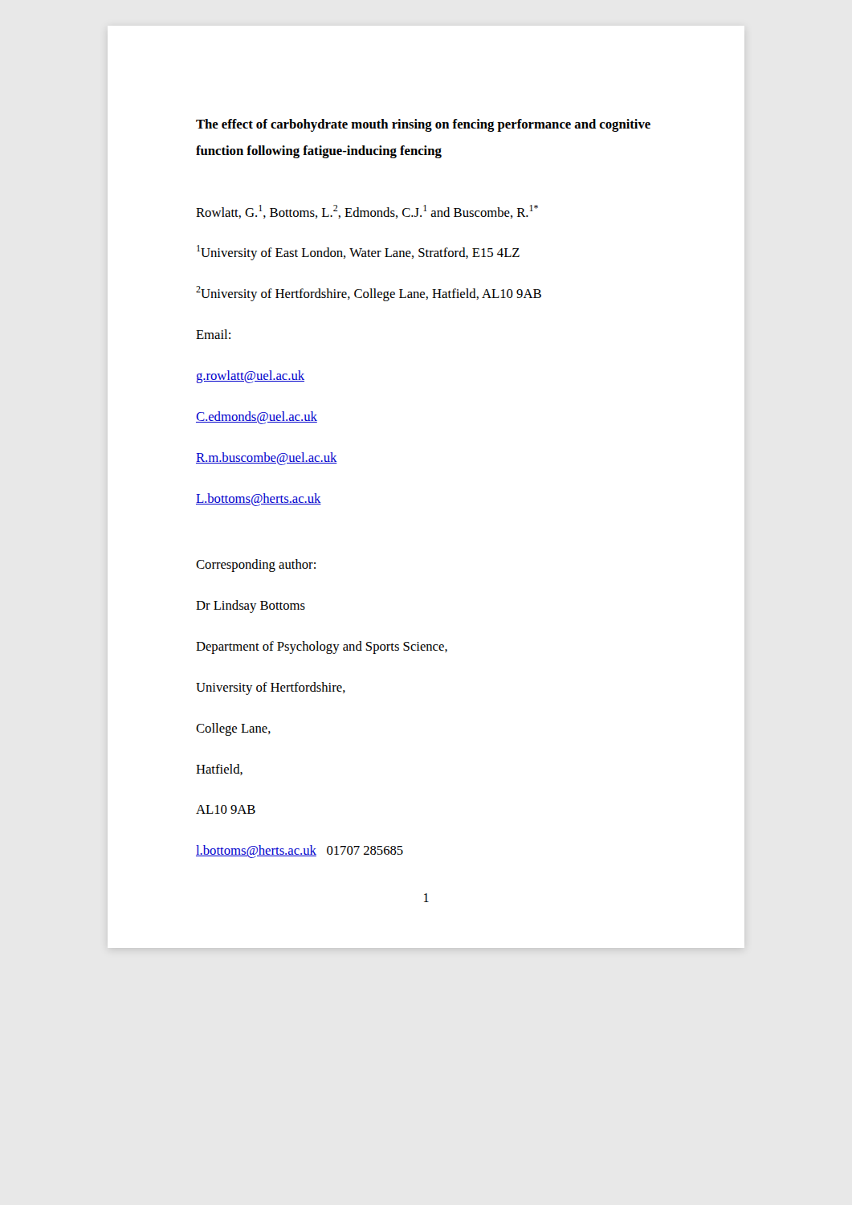The effect of carbohydrate mouth rinsing on fencing performance and cognitive function following fatigue-inducing fencing
Rowlatt, G.1, Bottoms, L.2, Edmonds, C.J.1 and Buscombe, R.1*
1University of East London, Water Lane, Stratford, E15 4LZ
2University of Hertfordshire, College Lane, Hatfield, AL10 9AB
Email:
g.rowlatt@uel.ac.uk
C.edmonds@uel.ac.uk
R.m.buscombe@uel.ac.uk
L.bottoms@herts.ac.uk
Corresponding author:
Dr Lindsay Bottoms
Department of Psychology and Sports Science,
University of Hertfordshire,
College Lane,
Hatfield,
AL10 9AB
l.bottoms@herts.ac.uk 01707 285685
1